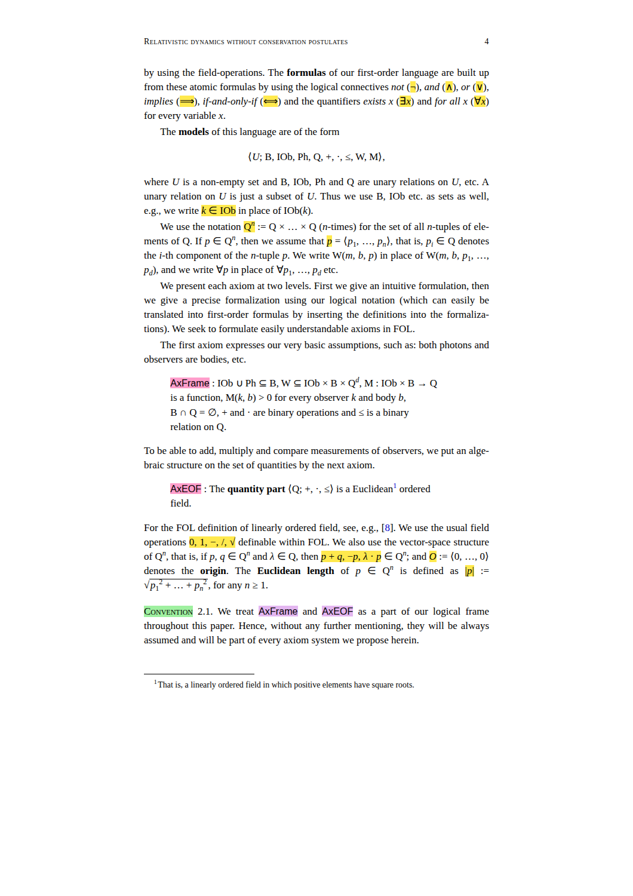Relativistic dynamics without conservation postulates 4
by using the field-operations. The formulas of our first-order language are built up from these atomic formulas by using the logical connectives not (¬), and (∧), or (∨), implies (⟹), if-and-only-if (⟺) and the quantifiers exists x (∃x) and for all x (∀x) for every variable x.
The models of this language are of the form
⟨U; B, IOb, Ph, Q, +, ·, ≤, W, M⟩,
where U is a non-empty set and B, IOb, Ph and Q are unary relations on U, etc. A unary relation on U is just a subset of U. Thus we use B, IOb etc. as sets as well, e.g., we write k ∈ IOb in place of IOb(k).
We use the notation Qn := Q × … × Q (n-times) for the set of all n-tuples of elements of Q. If p ∈ Qn, then we assume that p = ⟨p1, …, pn⟩, that is, pi ∈ Q denotes the i-th component of the n-tuple p. We write W(m, b, p) in place of W(m, b, p1, …, pd), and we write ∀p in place of ∀p1, …, pd etc.
We present each axiom at two levels. First we give an intuitive formulation, then we give a precise formalization using our logical notation (which can easily be translated into first-order formulas by inserting the definitions into the formalizations). We seek to formulate easily understandable axioms in FOL.
The first axiom expresses our very basic assumptions, such as: both photons and observers are bodies, etc.
AxFrame : IOb ∪ Ph ⊆ B, W ⊆ IOb × B × Qd, M : IOb × B → Q is a function, M(k, b) > 0 for every observer k and body b, B ∩ Q = ∅, + and · are binary operations and ≤ is a binary relation on Q.
To be able to add, multiply and compare measurements of observers, we put an algebraic structure on the set of quantities by the next axiom.
AxEOF : The quantity part ⟨Q; +, ·, ≤⟩ is a Euclidean1 ordered field.
For the FOL definition of linearly ordered field, see, e.g., [8]. We use the usual field operations 0, 1, −, /, √ definable within FOL. We also use the vector-space structure of Qn, that is, if p, q ∈ Qn and λ ∈ Q, then p + q, −p, λ · p ∈ Qn; and O := ⟨0, …, 0⟩ denotes the origin. The Euclidean length of p ∈ Qn is defined as |p| := √p12 + … + pn2, for any n ≥ 1.
Convention 2.1. We treat AxFrame and AxEOF as a part of our logical frame throughout this paper. Hence, without any further mentioning, they will be always assumed and will be part of every axiom system we propose herein.
1That is, a linearly ordered field in which positive elements have square roots.